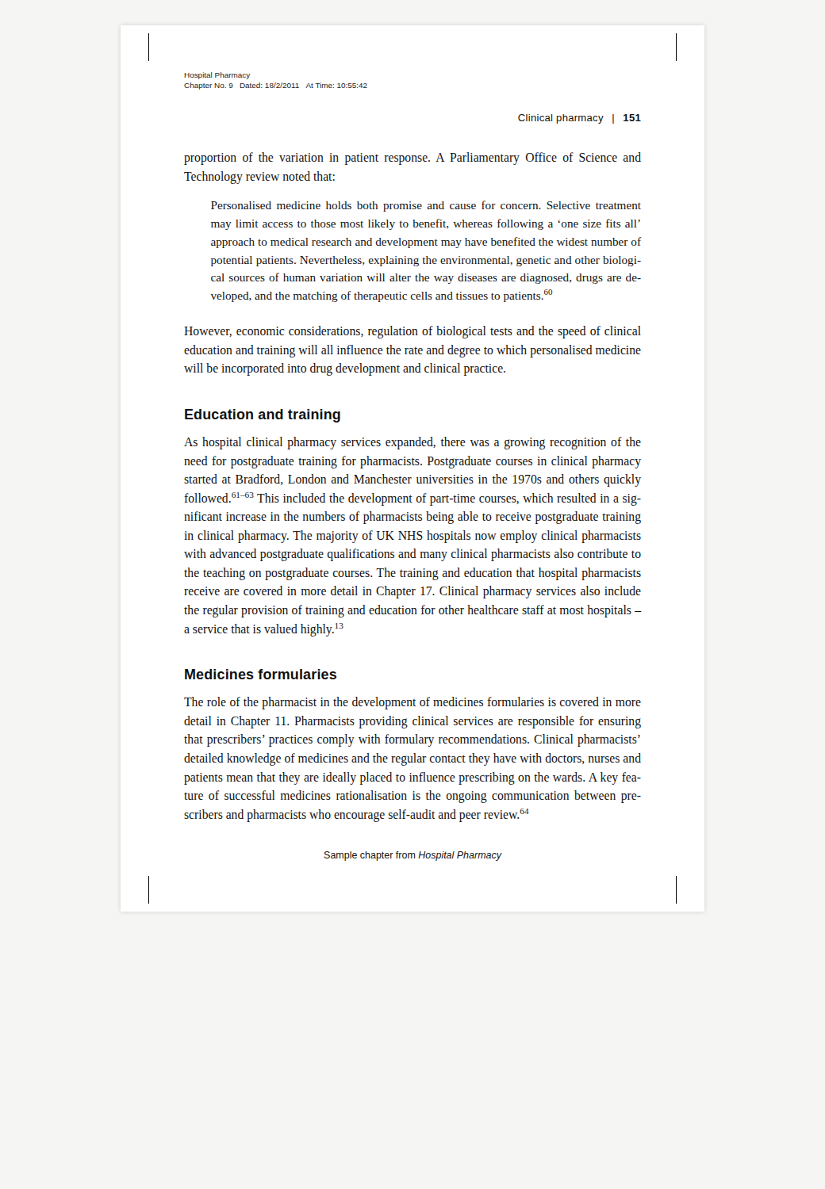Hospital Pharmacy
Chapter No. 9 Dated: 18/2/2011 At Time: 10:55:42
Clinical pharmacy | 151
proportion of the variation in patient response. A Parliamentary Office of Science and Technology review noted that:
Personalised medicine holds both promise and cause for concern. Selective treatment may limit access to those most likely to benefit, whereas following a ‘one size fits all’ approach to medical research and development may have benefited the widest number of potential patients. Nevertheless, explaining the environmental, genetic and other biological sources of human variation will alter the way diseases are diagnosed, drugs are developed, and the matching of therapeutic cells and tissues to patients.60
However, economic considerations, regulation of biological tests and the speed of clinical education and training will all influence the rate and degree to which personalised medicine will be incorporated into drug development and clinical practice.
Education and training
As hospital clinical pharmacy services expanded, there was a growing recognition of the need for postgraduate training for pharmacists. Postgraduate courses in clinical pharmacy started at Bradford, London and Manchester universities in the 1970s and others quickly followed.61–63 This included the development of part-time courses, which resulted in a significant increase in the numbers of pharmacists being able to receive postgraduate training in clinical pharmacy. The majority of UK NHS hospitals now employ clinical pharmacists with advanced postgraduate qualifications and many clinical pharmacists also contribute to the teaching on postgraduate courses. The training and education that hospital pharmacists receive are covered in more detail in Chapter 17. Clinical pharmacy services also include the regular provision of training and education for other healthcare staff at most hospitals – a service that is valued highly.13
Medicines formularies
The role of the pharmacist in the development of medicines formularies is covered in more detail in Chapter 11. Pharmacists providing clinical services are responsible for ensuring that prescribers’ practices comply with formulary recommendations. Clinical pharmacists’ detailed knowledge of medicines and the regular contact they have with doctors, nurses and patients mean that they are ideally placed to influence prescribing on the wards. A key feature of successful medicines rationalisation is the ongoing communication between prescribers and pharmacists who encourage self-audit and peer review.64
Sample chapter from Hospital Pharmacy